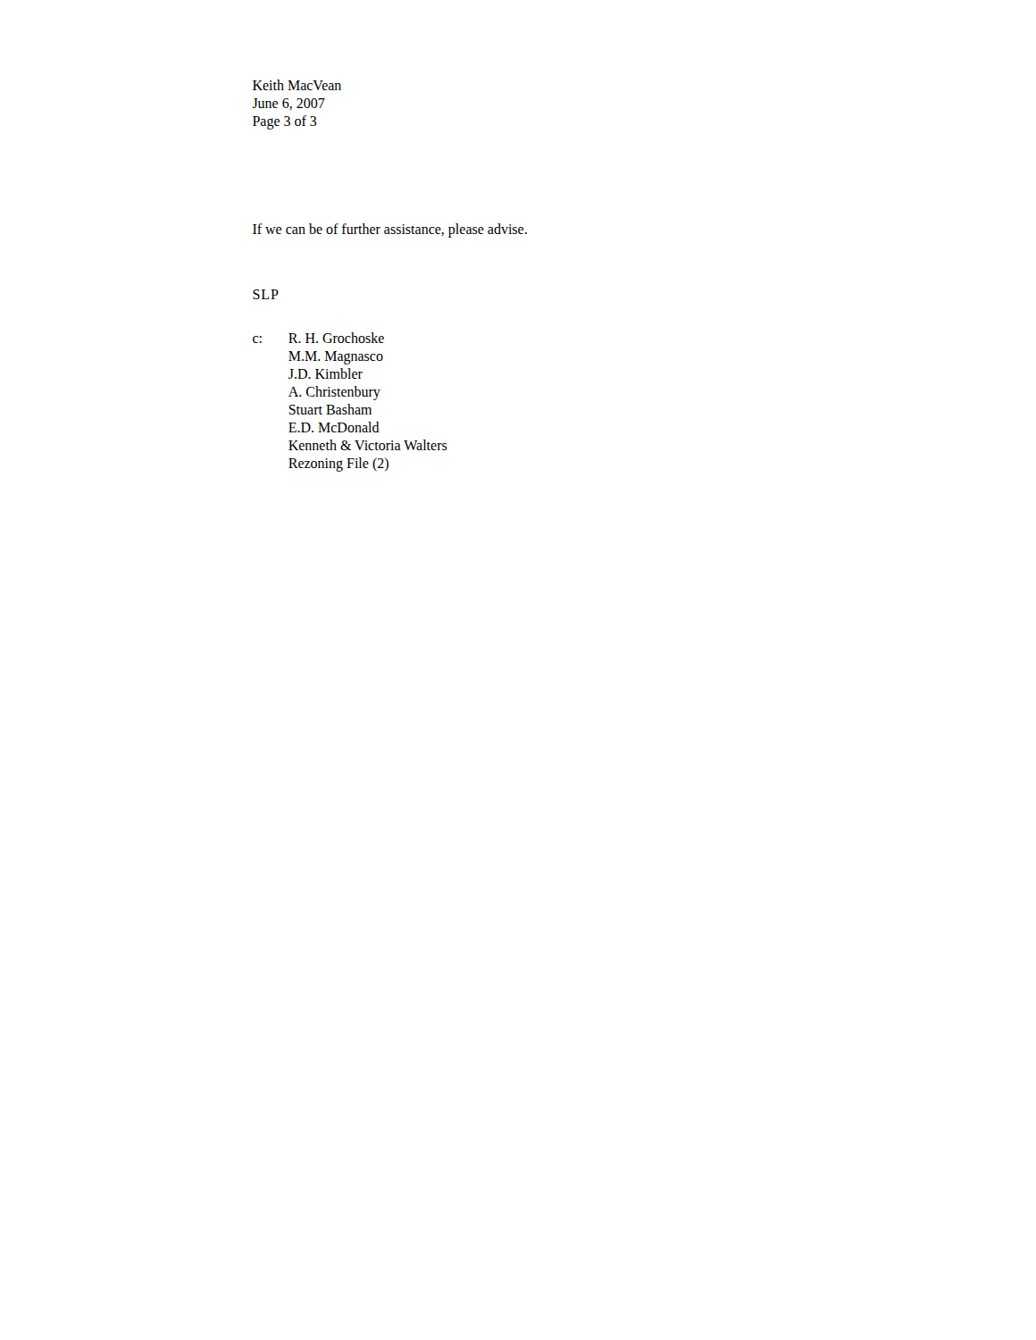Keith MacVean
June 6, 2007
Page 3 of 3
If we can be of further assistance, please advise.
SLP
| c: | R. H. Grochoske M.M. Magnasco J.D. Kimbler A. Christenbury Stuart Basham E.D. McDonald Kenneth & Victoria Walters Rezoning File (2) |